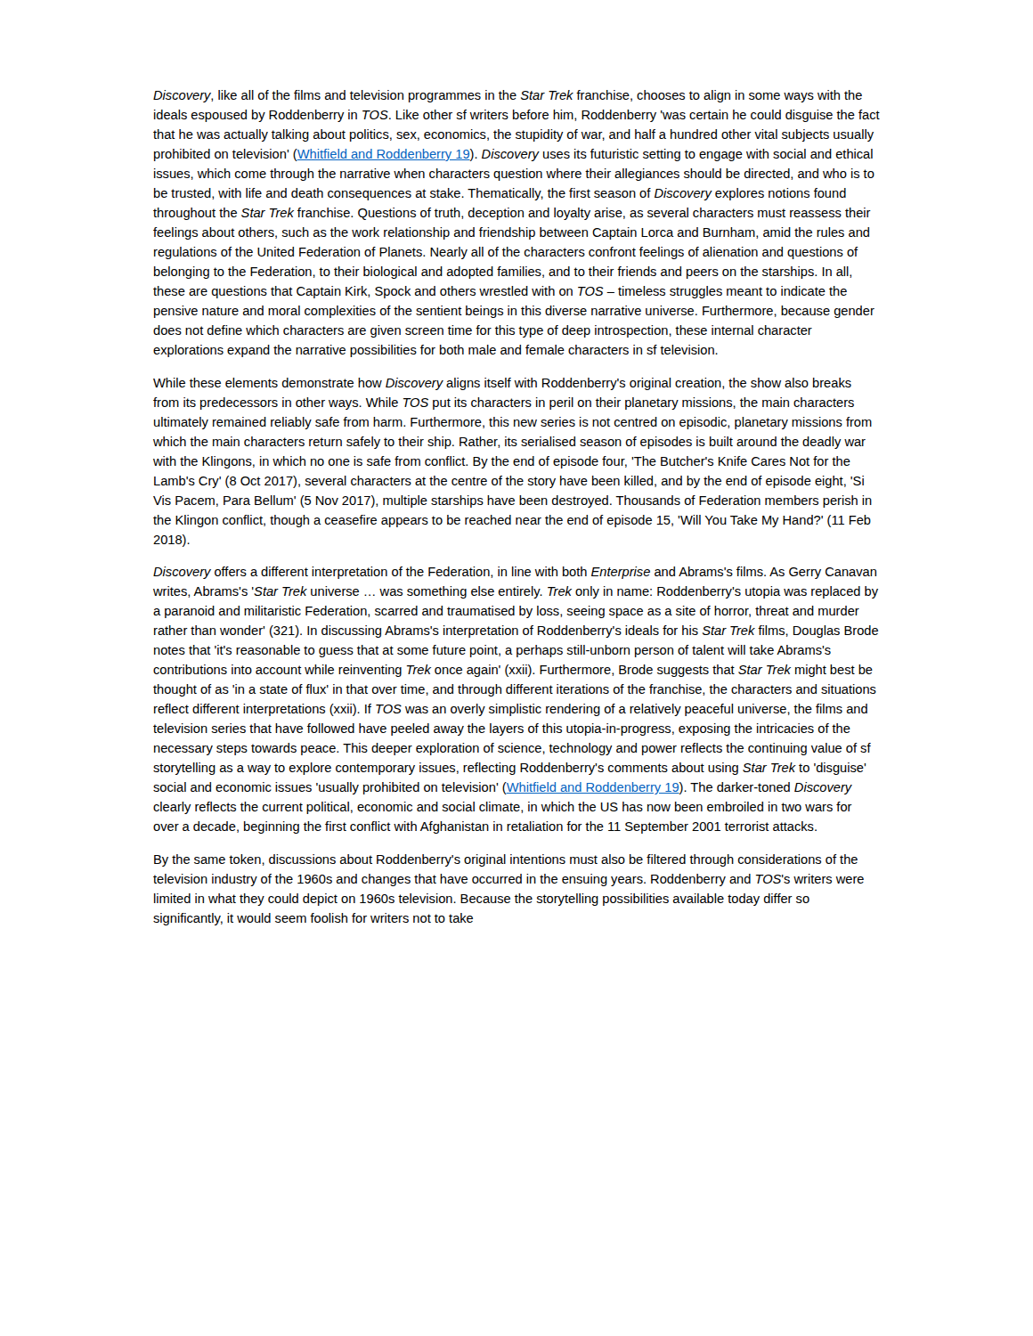Discovery, like all of the films and television programmes in the Star Trek franchise, chooses to align in some ways with the ideals espoused by Roddenberry in TOS. Like other sf writers before him, Roddenberry 'was certain he could disguise the fact that he was actually talking about politics, sex, economics, the stupidity of war, and half a hundred other vital subjects usually prohibited on television' (Whitfield and Roddenberry 19). Discovery uses its futuristic setting to engage with social and ethical issues, which come through the narrative when characters question where their allegiances should be directed, and who is to be trusted, with life and death consequences at stake. Thematically, the first season of Discovery explores notions found throughout the Star Trek franchise. Questions of truth, deception and loyalty arise, as several characters must reassess their feelings about others, such as the work relationship and friendship between Captain Lorca and Burnham, amid the rules and regulations of the United Federation of Planets. Nearly all of the characters confront feelings of alienation and questions of belonging to the Federation, to their biological and adopted families, and to their friends and peers on the starships. In all, these are questions that Captain Kirk, Spock and others wrestled with on TOS – timeless struggles meant to indicate the pensive nature and moral complexities of the sentient beings in this diverse narrative universe. Furthermore, because gender does not define which characters are given screen time for this type of deep introspection, these internal character explorations expand the narrative possibilities for both male and female characters in sf television.
While these elements demonstrate how Discovery aligns itself with Roddenberry's original creation, the show also breaks from its predecessors in other ways. While TOS put its characters in peril on their planetary missions, the main characters ultimately remained reliably safe from harm. Furthermore, this new series is not centred on episodic, planetary missions from which the main characters return safely to their ship. Rather, its serialised season of episodes is built around the deadly war with the Klingons, in which no one is safe from conflict. By the end of episode four, 'The Butcher's Knife Cares Not for the Lamb's Cry' (8 Oct 2017), several characters at the centre of the story have been killed, and by the end of episode eight, 'Si Vis Pacem, Para Bellum' (5 Nov 2017), multiple starships have been destroyed. Thousands of Federation members perish in the Klingon conflict, though a ceasefire appears to be reached near the end of episode 15, 'Will You Take My Hand?' (11 Feb 2018).
Discovery offers a different interpretation of the Federation, in line with both Enterprise and Abrams's films. As Gerry Canavan writes, Abrams's 'Star Trek universe … was something else entirely. Trek only in name: Roddenberry's utopia was replaced by a paranoid and militaristic Federation, scarred and traumatised by loss, seeing space as a site of horror, threat and murder rather than wonder' (321). In discussing Abrams's interpretation of Roddenberry's ideals for his Star Trek films, Douglas Brode notes that 'it's reasonable to guess that at some future point, a perhaps still-unborn person of talent will take Abrams's contributions into account while reinventing Trek once again' (xxii). Furthermore, Brode suggests that Star Trek might best be thought of as 'in a state of flux' in that over time, and through different iterations of the franchise, the characters and situations reflect different interpretations (xxii). If TOS was an overly simplistic rendering of a relatively peaceful universe, the films and television series that have followed have peeled away the layers of this utopia-in-progress, exposing the intricacies of the necessary steps towards peace. This deeper exploration of science, technology and power reflects the continuing value of sf storytelling as a way to explore contemporary issues, reflecting Roddenberry's comments about using Star Trek to 'disguise' social and economic issues 'usually prohibited on television' (Whitfield and Roddenberry 19). The darker-toned Discovery clearly reflects the current political, economic and social climate, in which the US has now been embroiled in two wars for over a decade, beginning the first conflict with Afghanistan in retaliation for the 11 September 2001 terrorist attacks.
By the same token, discussions about Roddenberry's original intentions must also be filtered through considerations of the television industry of the 1960s and changes that have occurred in the ensuing years. Roddenberry and TOS's writers were limited in what they could depict on 1960s television. Because the storytelling possibilities available today differ so significantly, it would seem foolish for writers not to take